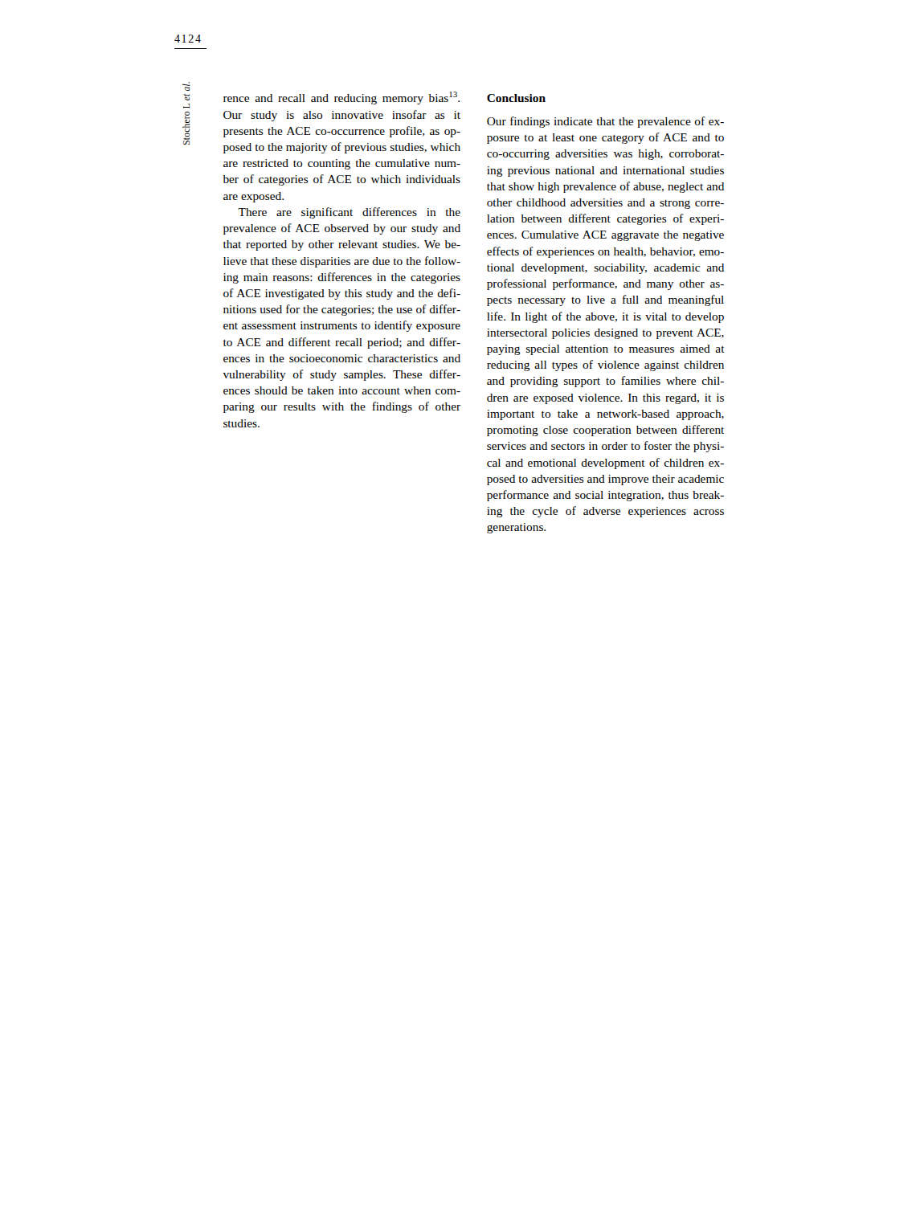4124
Stochero L et al.
rence and recall and reducing memory bias13. Our study is also innovative insofar as it presents the ACE co-occurrence profile, as opposed to the majority of previous studies, which are restricted to counting the cumulative number of categories of ACE to which individuals are exposed.
There are significant differences in the prevalence of ACE observed by our study and that reported by other relevant studies. We believe that these disparities are due to the following main reasons: differences in the categories of ACE investigated by this study and the definitions used for the categories; the use of different assessment instruments to identify exposure to ACE and different recall period; and differences in the socioeconomic characteristics and vulnerability of study samples. These differences should be taken into account when comparing our results with the findings of other studies.
Conclusion
Our findings indicate that the prevalence of exposure to at least one category of ACE and to co-occurring adversities was high, corroborating previous national and international studies that show high prevalence of abuse, neglect and other childhood adversities and a strong correlation between different categories of experiences. Cumulative ACE aggravate the negative effects of experiences on health, behavior, emotional development, sociability, academic and professional performance, and many other aspects necessary to live a full and meaningful life. In light of the above, it is vital to develop intersectoral policies designed to prevent ACE, paying special attention to measures aimed at reducing all types of violence against children and providing support to families where children are exposed violence. In this regard, it is important to take a network-based approach, promoting close cooperation between different services and sectors in order to foster the physical and emotional development of children exposed to adversities and improve their academic performance and social integration, thus breaking the cycle of adverse experiences across generations.